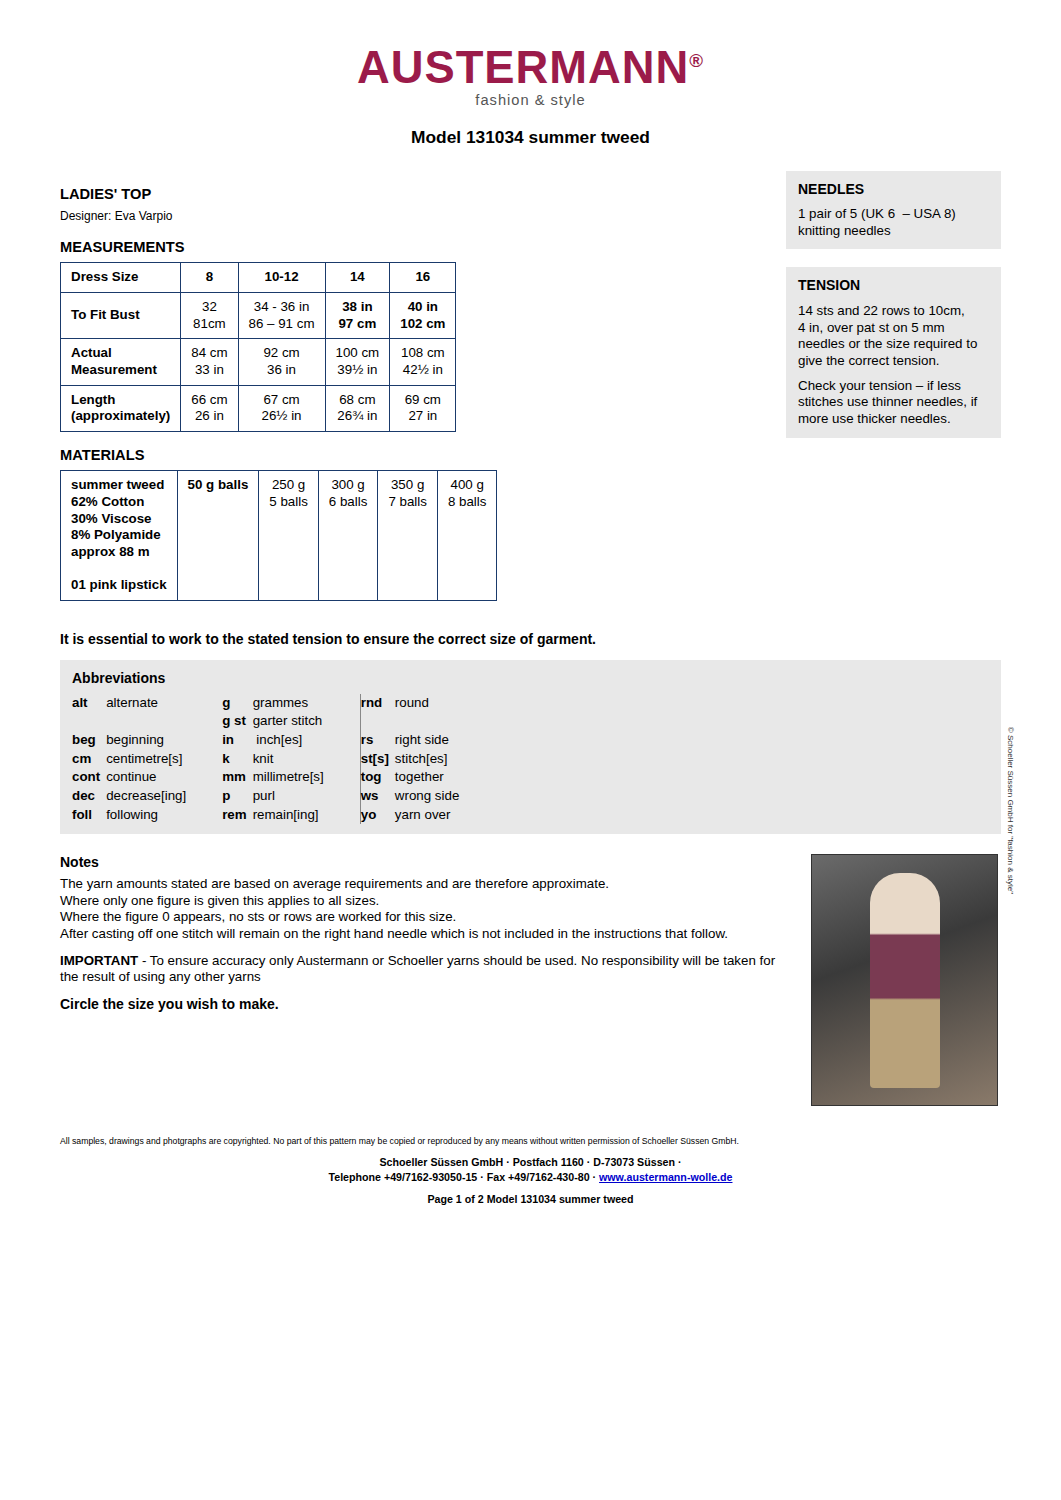AUSTERMANN®
fashion & style
Model 131034 summer tweed
LADIES' TOP
Designer: Eva Varpio
MEASUREMENTS
| Dress Size | 8 | 10-12 | 14 | 16 |
| --- | --- | --- | --- | --- |
| To Fit Bust | 32 81cm | 34 - 36 in 86 – 91 cm | 38 in 97 cm | 40 in 102 cm |
| Actual Measurement | 84 cm 33 in | 92 cm 36 in | 100 cm 39½ in | 108 cm 42½ in |
| Length (approximately) | 66 cm 26 in | 67 cm 26½ in | 68 cm 26¾ in | 69 cm 27 in |
MATERIALS
| summer tweed 62% Cotton 30% Viscose 8% Polyamide approx 88 m 01 pink lipstick | 50 g balls | 250 g 5 balls | 300 g 6 balls | 350 g 7 balls | 400 g 8 balls |
NEEDLES
1 pair of 5 (UK 6 – USA 8) knitting needles
TENSION
14 sts and 22 rows to 10cm,
4 in, over pat st on 5 mm needles or the size required to give the correct tension.
Check your tension – if less stitches use thinner needles, if more use thicker needles.
It is essential to work to the stated tension to ensure the correct size of garment.
Abbreviations
| alt | alternate |
| beg | beginning |
| cm | centimetre[s] |
| cont | continue |
| dec | decrease[ing] |
| foll | following |
| g | grammes |
| g st | garter stitch |
| in | inch[es] |
| k | knit |
| mm | millimetre[s] |
| p | purl |
| rem | remain[ing] |
| rnd | round |
| rs | right side |
| st[s] | stitch[es] |
| tog | together |
| ws | wrong side |
| yo | yarn over |
Notes
The yarn amounts stated are based on average requirements and are therefore approximate.
Where only one figure is given this applies to all sizes.
Where the figure 0 appears, no sts or rows are worked for this size.
After casting off one stitch will remain on the right hand needle which is not included in the instructions that follow.
IMPORTANT - To ensure accuracy only Austermann or Schoeller yarns should be used. No responsibility will be taken for the result of using any other yarns
Circle the size you wish to make.
© Schoeller Süssen GmbH for "fashion & style"
All samples, drawings and photgraphs are copyrighted. No part of this pattern may be copied or reproduced by any means without written permission of Schoeller Süssen GmbH.
Schoeller Süssen GmbH · Postfach 1160 · D-73073 Süssen ·
Telephone +49/7162-93050-15 · Fax +49/7162-430-80 · www.austermann-wolle.de
Page 1 of 2 Model 131034 summer tweed